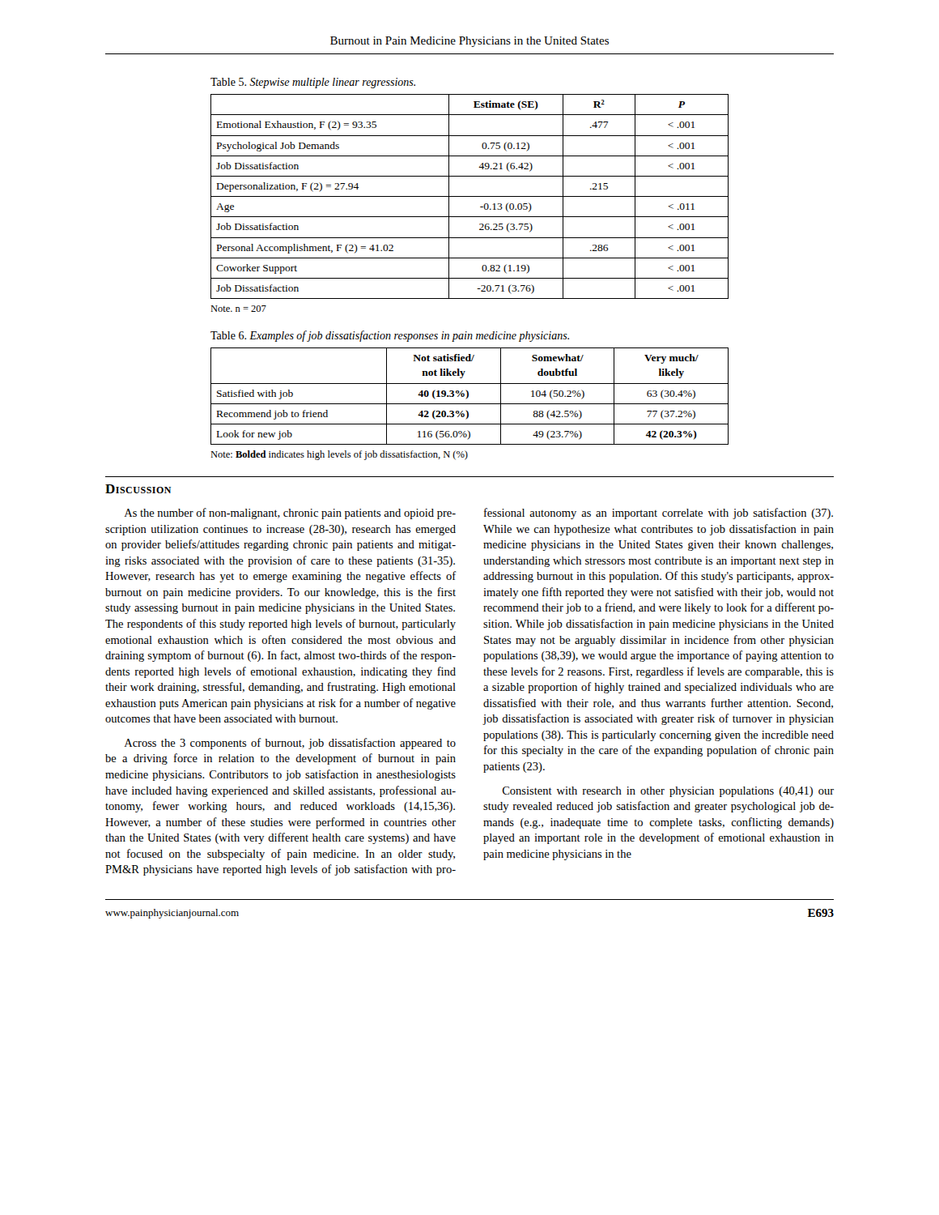Burnout in Pain Medicine Physicians in the United States
Table 5. Stepwise multiple linear regressions.
| | Estimate (SE) | R² | P |
| --- | --- | --- | --- |
| Emotional Exhaustion, F (2) = 93.35 | | .477 | < .001 |
| Psychological Job Demands | 0.75 (0.12) | | < .001 |
| Job Dissatisfaction | 49.21 (6.42) | | < .001 |
| Depersonalization, F (2) = 27.94 | | .215 | |
| Age | -0.13 (0.05) | | < .011 |
| Job Dissatisfaction | 26.25 (3.75) | | < .001 |
| Personal Accomplishment, F (2) = 41.02 | | .286 | < .001 |
| Coworker Support | 0.82 (1.19) | | < .001 |
| Job Dissatisfaction | -20.71 (3.76) | | < .001 |
Note. n = 207
Table 6. Examples of job dissatisfaction responses in pain medicine physicians.
| | Not satisfied/ not likely | Somewhat/ doubtful | Very much/ likely |
| --- | --- | --- | --- |
| Satisfied with job | 40 (19.3%) | 104 (50.2%) | 63 (30.4%) |
| Recommend job to friend | 42 (20.3%) | 88 (42.5%) | 77 (37.2%) |
| Look for new job | 116 (56.0%) | 49 (23.7%) | 42 (20.3%) |
Note: Bolded indicates high levels of job dissatisfaction, N (%)
Discussion
As the number of non-malignant, chronic pain patients and opioid prescription utilization continues to increase (28-30), research has emerged on provider beliefs/attitudes regarding chronic pain patients and mitigating risks associated with the provision of care to these patients (31-35). However, research has yet to emerge examining the negative effects of burnout on pain medicine providers. To our knowledge, this is the first study assessing burnout in pain medicine physicians in the United States. The respondents of this study reported high levels of burnout, particularly emotional exhaustion which is often considered the most obvious and draining symptom of burnout (6). In fact, almost two-thirds of the respondents reported high levels of emotional exhaustion, indicating they find their work draining, stressful, demanding, and frustrating. High emotional exhaustion puts American pain physicians at risk for a number of negative outcomes that have been associated with burnout.
Across the 3 components of burnout, job dissatisfaction appeared to be a driving force in relation to the development of burnout in pain medicine physicians. Contributors to job satisfaction in anesthesiologists have included having experienced and skilled assistants, professional autonomy, fewer working hours, and reduced workloads (14,15,36). However, a number of these studies were performed in countries other than the United States (with very different health care systems) and have not focused on the subspecialty of pain medicine. In an older study, PM&R physicians have reported high levels of job satisfaction with professional autonomy as an important correlate with job satisfaction (37). While we can hypothesize what contributes to job dissatisfaction in pain medicine physicians in the United States given their known challenges, understanding which stressors most contribute is an important next step in addressing burnout in this population. Of this study's participants, approximately one fifth reported they were not satisfied with their job, would not recommend their job to a friend, and were likely to look for a different position. While job dissatisfaction in pain medicine physicians in the United States may not be arguably dissimilar in incidence from other physician populations (38,39), we would argue the importance of paying attention to these levels for 2 reasons. First, regardless if levels are comparable, this is a sizable proportion of highly trained and specialized individuals who are dissatisfied with their role, and thus warrants further attention. Second, job dissatisfaction is associated with greater risk of turnover in physician populations (38). This is particularly concerning given the incredible need for this specialty in the care of the expanding population of chronic pain patients (23).
Consistent with research in other physician populations (40,41) our study revealed reduced job satisfaction and greater psychological job demands (e.g., inadequate time to complete tasks, conflicting demands) played an important role in the development of emotional exhaustion in pain medicine physicians in the
www.painphysicianjournal.com E693